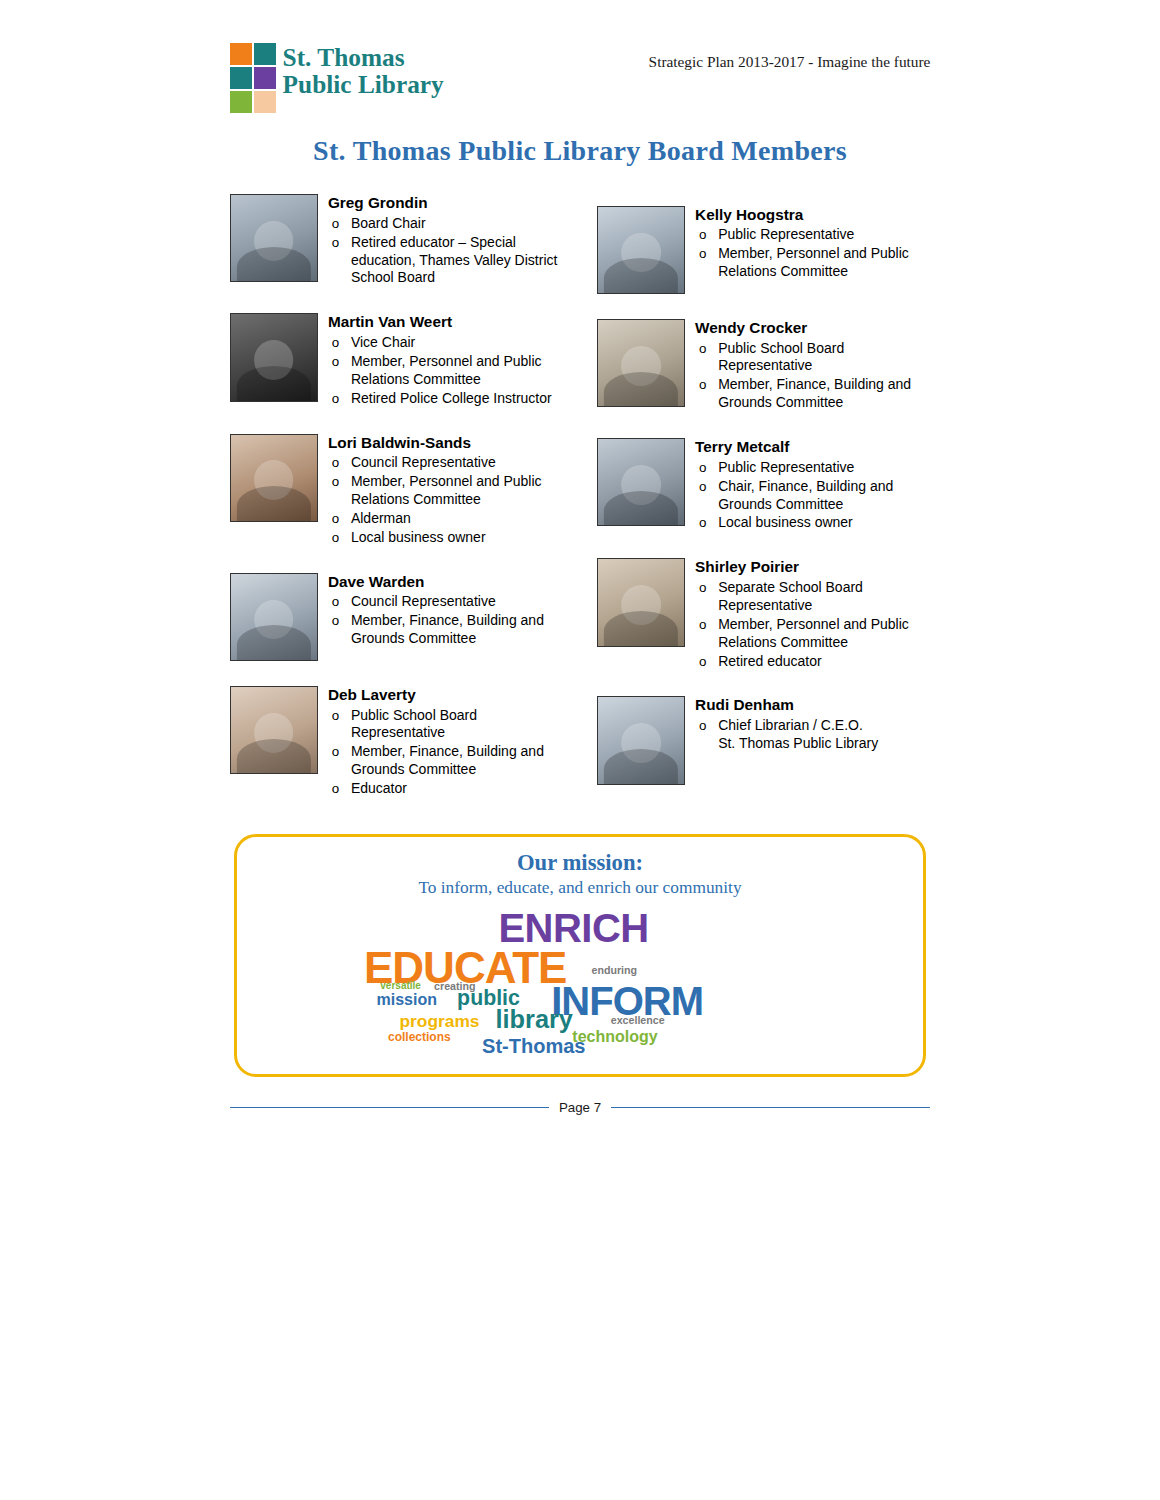St. Thomas Public Library
Strategic Plan 2013-2017 - Imagine the future
St. Thomas Public Library Board Members
Greg Grondin
Board Chair
Retired educator – Special education, Thames Valley District School Board
Martin Van Weert
Vice Chair
Member, Personnel and Public Relations Committee
Retired Police College Instructor
Lori Baldwin-Sands
Council Representative
Member, Personnel and Public Relations Committee
Alderman
Local business owner
Dave Warden
Council Representative
Member, Finance, Building and Grounds Committee
Deb Laverty
Public School Board Representative
Member, Finance, Building and Grounds Committee
Educator
Kelly Hoogstra
Public Representative
Member, Personnel and Public Relations Committee
Wendy Crocker
Public School Board Representative
Member, Finance, Building and Grounds Committee
Terry Metcalf
Public Representative
Chair, Finance, Building and Grounds Committee
Local business owner
Shirley Poirier
Separate School Board Representative
Member, Personnel and Public Relations Committee
Retired educator
Rudi Denham
Chief Librarian / C.E.O.
St. Thomas Public Library
Our mission:
To inform, educate, and enrich our community
ENRICH EDUCATE enduring versatile creating mission public INFORM programs library excellence collections technology St-Thomas
Page 7